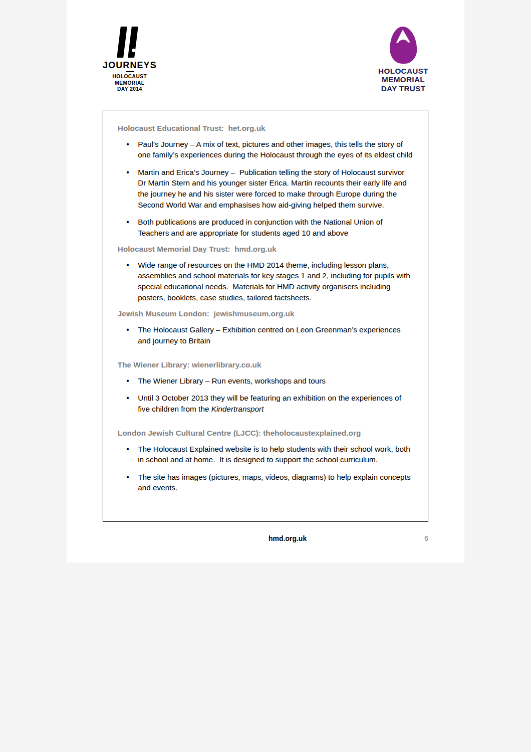JOURNEYS
HOLOCAUST
MEMORIAL
DAY 2014
HOLOCAUST
MEMORIAL
DAY TRUST
Holocaust Educational Trust: het.org.uk
Paul’s Journey – A mix of text, pictures and other images, this tells the story of one family’s experiences during the Holocaust through the eyes of its eldest child
Martin and Erica’s Journey – Publication telling the story of Holocaust survivor Dr Martin Stern and his younger sister Erica. Martin recounts their early life and the journey he and his sister were forced to make through Europe during the Second World War and emphasises how aid-giving helped them survive.
Both publications are produced in conjunction with the National Union of Teachers and are appropriate for students aged 10 and above
Holocaust Memorial Day Trust: hmd.org.uk
Wide range of resources on the HMD 2014 theme, including lesson plans, assemblies and school materials for key stages 1 and 2, including for pupils with special educational needs. Materials for HMD activity organisers including posters, booklets, case studies, tailored factsheets.
Jewish Museum London: jewishmuseum.org.uk
The Holocaust Gallery – Exhibition centred on Leon Greenman’s experiences and journey to Britain
The Wiener Library: wienerlibrary.co.uk
The Wiener Library – Run events, workshops and tours
Until 3 October 2013 they will be featuring an exhibition on the experiences of five children from the Kindertransport
London Jewish Cultural Centre (LJCC): theholocaustexplained.org
The Holocaust Explained website is to help students with their school work, both in school and at home. It is designed to support the school curriculum.
The site has images (pictures, maps, videos, diagrams) to help explain concepts and events.
hmd.org.uk
6